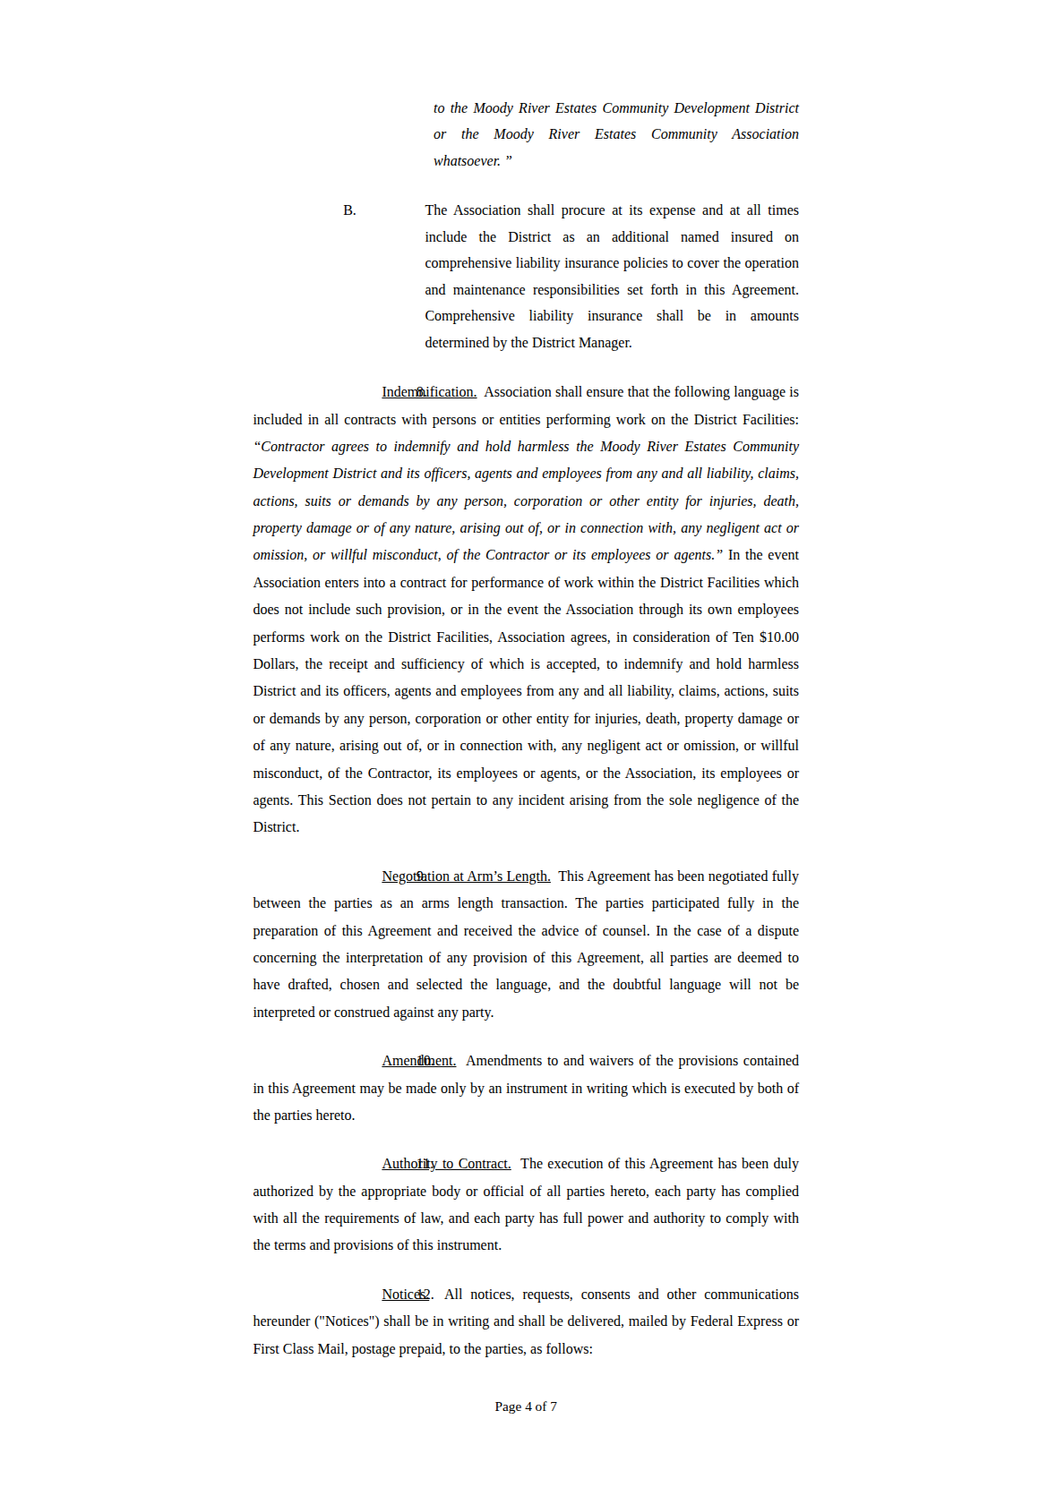to the Moody River Estates Community Development District or the Moody River Estates Community Association whatsoever. ”
B.
The Association shall procure at its expense and at all times include the District as an additional named insured on comprehensive liability insurance policies to cover the operation and maintenance responsibilities set forth in this Agreement. Comprehensive liability insurance shall be in amounts determined by the District Manager.
8. Indemnification. Association shall ensure that the following language is included in all contracts with persons or entities performing work on the District Facilities: “Contractor agrees to indemnify and hold harmless the Moody River Estates Community Development District and its officers, agents and employees from any and all liability, claims, actions, suits or demands by any person, corporation or other entity for injuries, death, property damage or of any nature, arising out of, or in connection with, any negligent act or omission, or willful misconduct, of the Contractor or its employees or agents.” In the event Association enters into a contract for performance of work within the District Facilities which does not include such provision, or in the event the Association through its own employees performs work on the District Facilities, Association agrees, in consideration of Ten $10.00 Dollars, the receipt and sufficiency of which is accepted, to indemnify and hold harmless District and its officers, agents and employees from any and all liability, claims, actions, suits or demands by any person, corporation or other entity for injuries, death, property damage or of any nature, arising out of, or in connection with, any negligent act or omission, or willful misconduct, of the Contractor, its employees or agents, or the Association, its employees or agents. This Section does not pertain to any incident arising from the sole negligence of the District.
9. Negotiation at Arm’s Length. This Agreement has been negotiated fully between the parties as an arms length transaction. The parties participated fully in the preparation of this Agreement and received the advice of counsel. In the case of a dispute concerning the interpretation of any provision of this Agreement, all parties are deemed to have drafted, chosen and selected the language, and the doubtful language will not be interpreted or construed against any party.
10. Amendment. Amendments to and waivers of the provisions contained in this Agreement may be made only by an instrument in writing which is executed by both of the parties hereto.
11. Authority to Contract. The execution of this Agreement has been duly authorized by the appropriate body or official of all parties hereto, each party has complied with all the requirements of law, and each party has full power and authority to comply with the terms and provisions of this instrument.
12. Notices. All notices, requests, consents and other communications hereunder ("Notices") shall be in writing and shall be delivered, mailed by Federal Express or First Class Mail, postage prepaid, to the parties, as follows:
Page 4 of 7